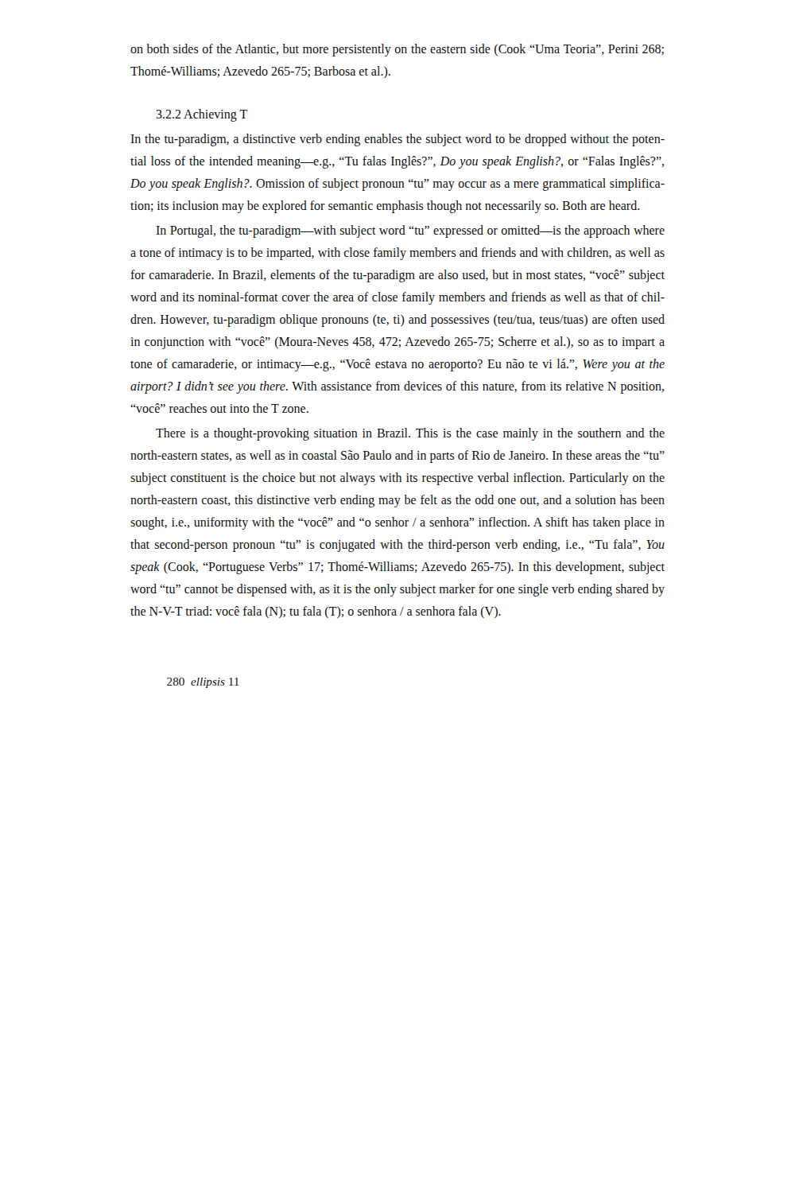on both sides of the Atlantic, but more persistently on the eastern side (Cook “Uma Teoria”, Perini 268; Thomé-Williams; Azevedo 265-75; Barbosa et al.).
3.2.2 Achieving T
In the tu-paradigm, a distinctive verb ending enables the subject word to be dropped without the potential loss of the intended meaning—e.g., “Tu falas Inglês?”, Do you speak English?, or “Falas Inglês?”, Do you speak English?. Omission of subject pronoun “tu” may occur as a mere grammatical simplification; its inclusion may be explored for semantic emphasis though not necessarily so. Both are heard.
In Portugal, the tu-paradigm—with subject word “tu” expressed or omitted—is the approach where a tone of intimacy is to be imparted, with close family members and friends and with children, as well as for camaraderie. In Brazil, elements of the tu-paradigm are also used, but in most states, “você” subject word and its nominal-format cover the area of close family members and friends as well as that of children. However, tu-paradigm oblique pronouns (te, ti) and possessives (teu/tua, teus/tuas) are often used in conjunction with “você” (Moura-Neves 458, 472; Azevedo 265-75; Scherre et al.), so as to impart a tone of camaraderie, or intimacy—e.g., “Você estava no aeroporto? Eu não te vi lá.”, Were you at the airport? I didn’t see you there. With assistance from devices of this nature, from its relative N position, “você” reaches out into the T zone.
There is a thought-provoking situation in Brazil. This is the case mainly in the southern and the north-eastern states, as well as in coastal São Paulo and in parts of Rio de Janeiro. In these areas the “tu” subject constituent is the choice but not always with its respective verbal inflection. Particularly on the north-eastern coast, this distinctive verb ending may be felt as the odd one out, and a solution has been sought, i.e., uniformity with the “você” and “o senhor / a senhora” inflection. A shift has taken place in that second-person pronoun “tu” is conjugated with the third-person verb ending, i.e., “Tu fala”, You speak (Cook, “Portuguese Verbs” 17; Thomé-Williams; Azevedo 265-75). In this development, subject word “tu” cannot be dispensed with, as it is the only subject marker for one single verb ending shared by the N-V-T triad: você fala (N); tu fala (T); o senhora / a senhora fala (V).
280 ellipsis 11